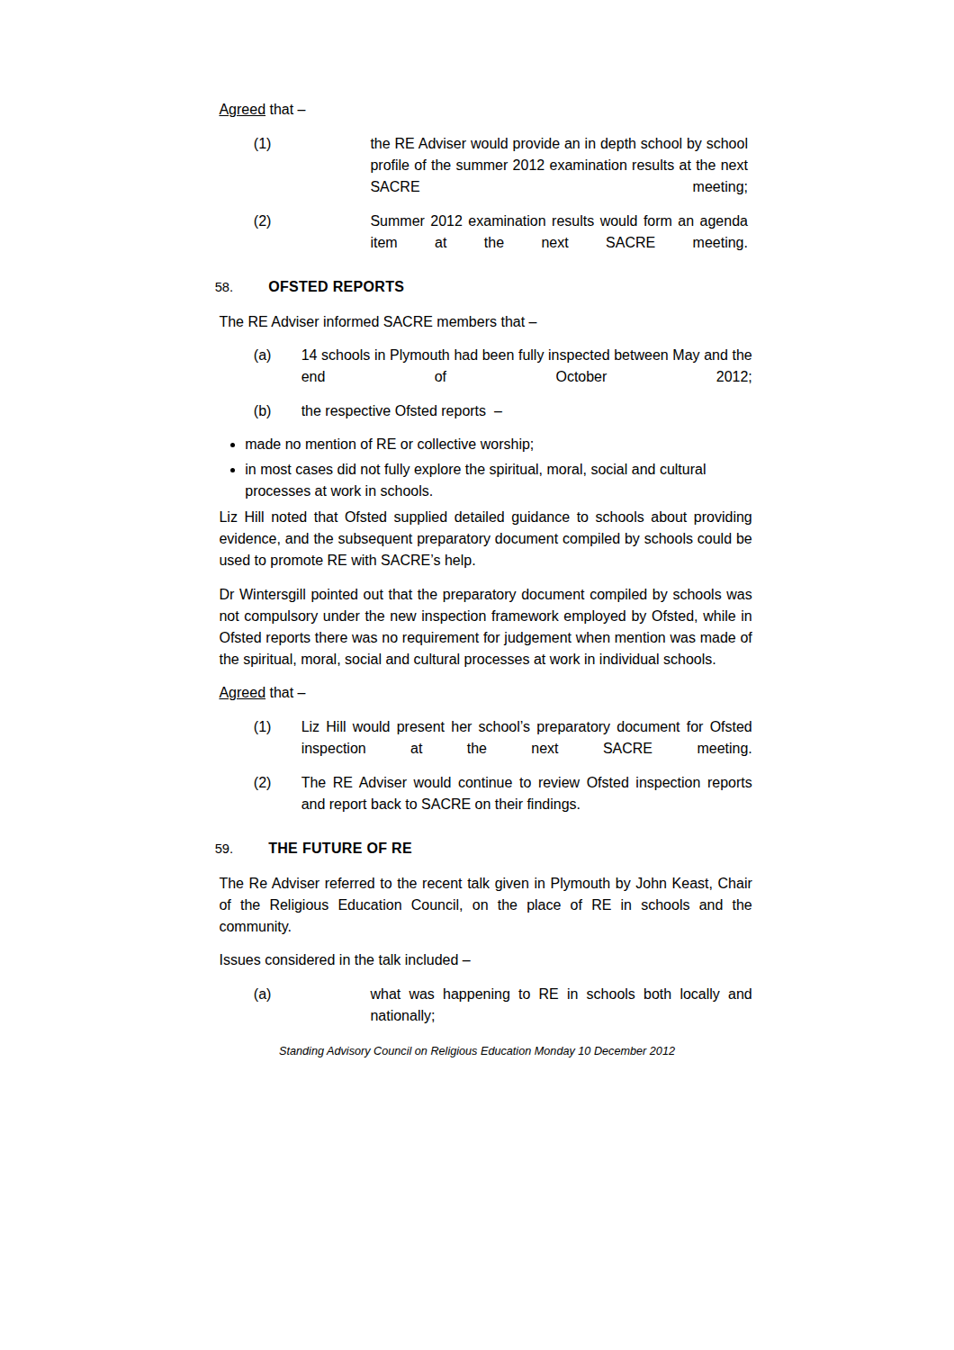Agreed that –
(1)
the RE Adviser would provide an in depth school by school profile of the summer 2012 examination results at the next SACRE meeting;
(2)
Summer 2012 examination results would form an agenda item at the next SACRE meeting.
58.
OFSTED REPORTS
The RE Adviser informed SACRE members that –
(a)
14 schools in Plymouth had been fully inspected between May and the end of October 2012;
(b)
the respective Ofsted reports –
made no mention of RE or collective worship;
in most cases did not fully explore the spiritual, moral, social and cultural processes at work in schools.
Liz Hill noted that Ofsted supplied detailed guidance to schools about providing evidence, and the subsequent preparatory document compiled by schools could be used to promote RE with SACRE’s help.
Dr Wintersgill pointed out that the preparatory document compiled by schools was not compulsory under the new inspection framework employed by Ofsted, while in Ofsted reports there was no requirement for judgement when mention was made of the spiritual, moral, social and cultural processes at work in individual schools.
Agreed that –
(1)
Liz Hill would present her school’s preparatory document for Ofsted inspection at the next SACRE meeting.
(2)
The RE Adviser would continue to review Ofsted inspection reports and report back to SACRE on their findings.
59.
THE FUTURE OF RE
The Re Adviser referred to the recent talk given in Plymouth by John Keast, Chair of the Religious Education Council, on the place of RE in schools and the community.
Issues considered in the talk included –
(a)
what was happening to RE in schools both locally and nationally;
Standing Advisory Council on Religious Education Monday 10 December 2012